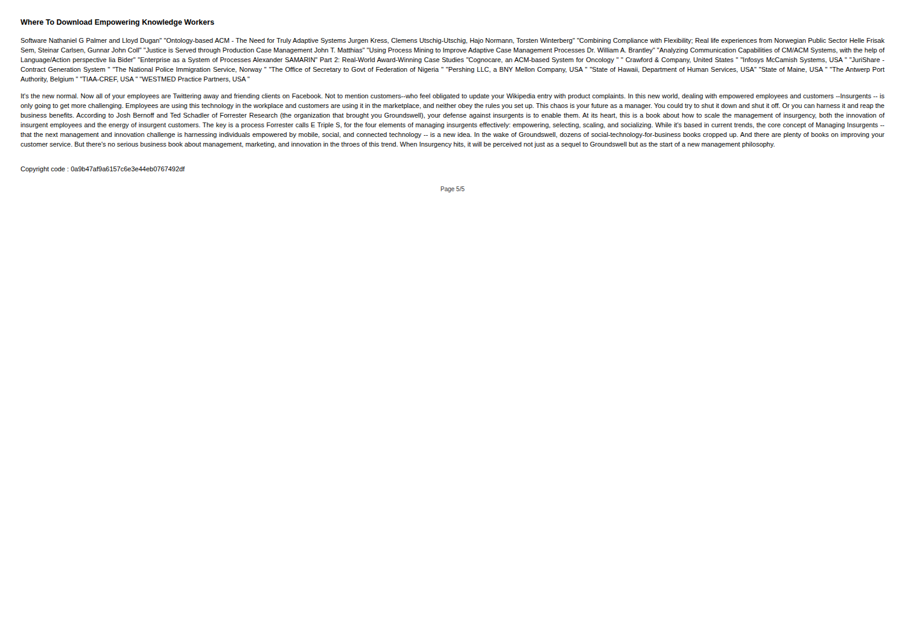Where To Download Empowering Knowledge Workers
Software Nathaniel G Palmer and Lloyd Dugan" "Ontology-based ACM - The Need for Truly Adaptive Systems Jurgen Kress, Clemens Utschig-Utschig, Hajo Normann, Torsten Winterberg" "Combining Compliance with Flexibility; Real life experiences from Norwegian Public Sector Helle Frisak Sem, Steinar Carlsen, Gunnar John Coll" "Justice is Served through Production Case Management John T. Matthias" "Using Process Mining to Improve Adaptive Case Management Processes Dr. William A. Brantley" "Analyzing Communication Capabilities of CM/ACM Systems, with the help of Language/Action perspective lia Bider" "Enterprise as a System of Processes Alexander SAMARIN" Part 2: Real-World Award-Winning Case Studies "Cognocare, an ACM-based System for Oncology " " Crawford & Company, United States " "Infosys McCamish Systems, USA " "JuriShare - Contract Generation System " "The National Police Immigration Service, Norway " "The Office of Secretary to Govt of Federation of Nigeria " "Pershing LLC, a BNY Mellon Company, USA " "State of Hawaii, Department of Human Services, USA" "State of Maine, USA " "The Antwerp Port Authority, Belgium " "TIAA-CREF, USA " "WESTMED Practice Partners, USA "
It's the new normal. Now all of your employees are Twittering away and friending clients on Facebook. Not to mention customers--who feel obligated to update your Wikipedia entry with product complaints. In this new world, dealing with empowered employees and customers --Insurgents -- is only going to get more challenging. Employees are using this technology in the workplace and customers are using it in the marketplace, and neither obey the rules you set up. This chaos is your future as a manager. You could try to shut it down and shut it off. Or you can harness it and reap the business benefits. According to Josh Bernoff and Ted Schadler of Forrester Research (the organization that brought you Groundswell), your defense against insurgents is to enable them. At its heart, this is a book about how to scale the management of insurgency, both the innovation of insurgent employees and the energy of insurgent customers. The key is a process Forrester calls E Triple S, for the four elements of managing insurgents effectively: empowering, selecting, scaling, and socializing. While it's based in current trends, the core concept of Managing Insurgents -- that the next management and innovation challenge is harnessing individuals empowered by mobile, social, and connected technology -- is a new idea. In the wake of Groundswell, dozens of social-technology-for-business books cropped up. And there are plenty of books on improving your customer service. But there's no serious business book about management, marketing, and innovation in the throes of this trend. When Insurgency hits, it will be perceived not just as a sequel to Groundswell but as the start of a new management philosophy.
Copyright code : 0a9b47af9a6157c6e3e44eb0767492df
Page 5/5